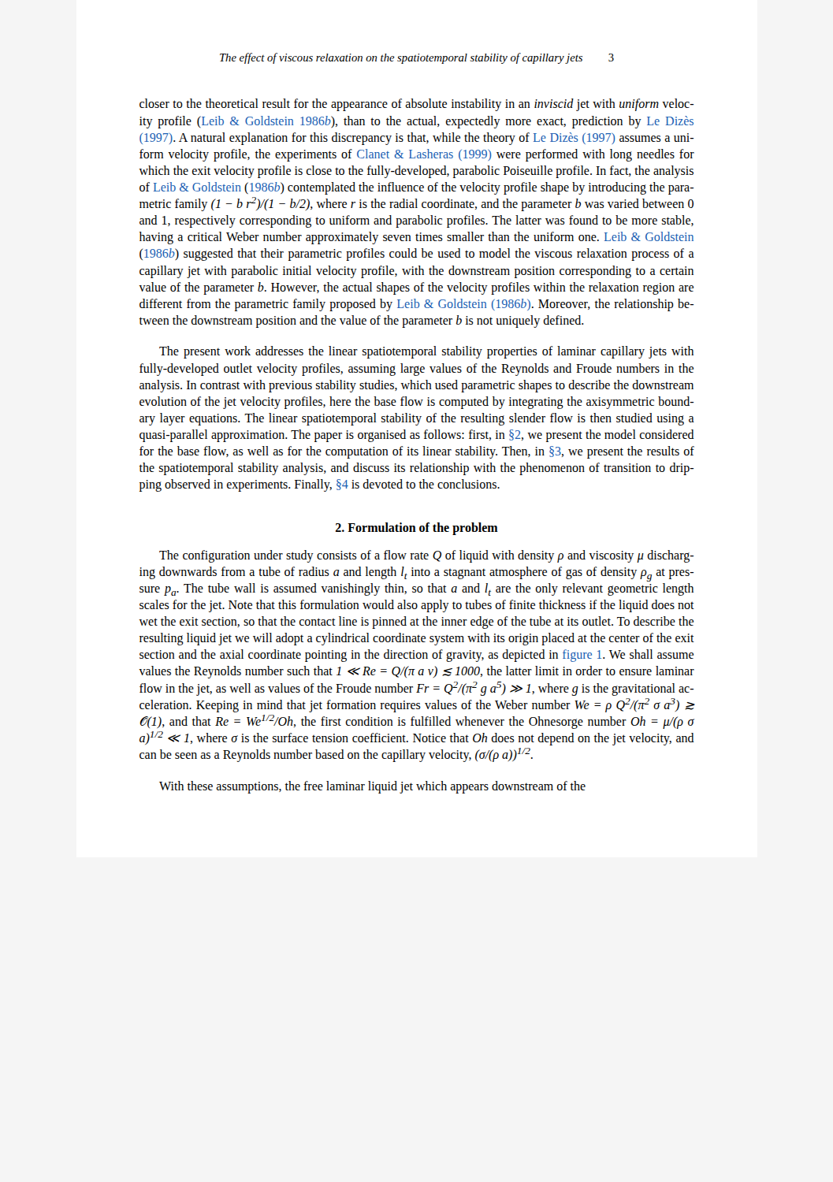The effect of viscous relaxation on the spatiotemporal stability of capillary jets 3
closer to the theoretical result for the appearance of absolute instability in an inviscid jet with uniform velocity profile (Leib & Goldstein 1986b), than to the actual, expectedly more exact, prediction by Le Dizès (1997). A natural explanation for this discrepancy is that, while the theory of Le Dizès (1997) assumes a uniform velocity profile, the experiments of Clanet & Lasheras (1999) were performed with long needles for which the exit velocity profile is close to the fully-developed, parabolic Poiseuille profile. In fact, the analysis of Leib & Goldstein (1986b) contemplated the influence of the velocity profile shape by introducing the parametric family (1 − b r2)/(1 − b/2), where r is the radial coordinate, and the parameter b was varied between 0 and 1, respectively corresponding to uniform and parabolic profiles. The latter was found to be more stable, having a critical Weber number approximately seven times smaller than the uniform one. Leib & Goldstein (1986b) suggested that their parametric profiles could be used to model the viscous relaxation process of a capillary jet with parabolic initial velocity profile, with the downstream position corresponding to a certain value of the parameter b. However, the actual shapes of the velocity profiles within the relaxation region are different from the parametric family proposed by Leib & Goldstein (1986b). Moreover, the relationship between the downstream position and the value of the parameter b is not uniquely defined.
The present work addresses the linear spatiotemporal stability properties of laminar capillary jets with fully-developed outlet velocity profiles, assuming large values of the Reynolds and Froude numbers in the analysis. In contrast with previous stability studies, which used parametric shapes to describe the downstream evolution of the jet velocity profiles, here the base flow is computed by integrating the axisymmetric boundary layer equations. The linear spatiotemporal stability of the resulting slender flow is then studied using a quasi-parallel approximation. The paper is organised as follows: first, in §2, we present the model considered for the base flow, as well as for the computation of its linear stability. Then, in §3, we present the results of the spatiotemporal stability analysis, and discuss its relationship with the phenomenon of transition to dripping observed in experiments. Finally, §4 is devoted to the conclusions.
2. Formulation of the problem
The configuration under study consists of a flow rate Q of liquid with density ρ and viscosity μ discharging downwards from a tube of radius a and length lt into a stagnant atmosphere of gas of density ρg at pressure pa. The tube wall is assumed vanishingly thin, so that a and lt are the only relevant geometric length scales for the jet. Note that this formulation would also apply to tubes of finite thickness if the liquid does not wet the exit section, so that the contact line is pinned at the inner edge of the tube at its outlet. To describe the resulting liquid jet we will adopt a cylindrical coordinate system with its origin placed at the center of the exit section and the axial coordinate pointing in the direction of gravity, as depicted in figure 1. We shall assume values the Reynolds number such that 1 ≪ Re = Q/(π a ν) ≲ 1000, the latter limit in order to ensure laminar flow in the jet, as well as values of the Froude number Fr = Q2/(π2 g a5) ≫ 1, where g is the gravitational acceleration. Keeping in mind that jet formation requires values of the Weber number We = ρ Q2/(π2 σ a3) ≳ 𝒪(1), and that Re = We1/2/Oh, the first condition is fulfilled whenever the Ohnesorge number Oh = μ/(ρ σ a)1/2 ≪ 1, where σ is the surface tension coefficient. Notice that Oh does not depend on the jet velocity, and can be seen as a Reynolds number based on the capillary velocity, (σ/(ρ a))1/2.
With these assumptions, the free laminar liquid jet which appears downstream of the